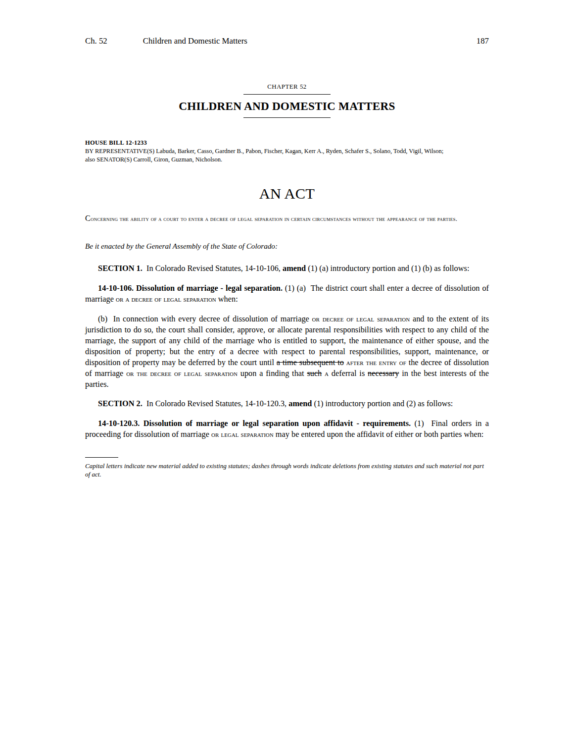Ch. 52 Children and Domestic Matters 187
CHAPTER 52
CHILDREN AND DOMESTIC MATTERS
HOUSE BILL 12-1233
BY REPRESENTATIVE(S) Labuda, Barker, Casso, Gardner B., Pabon, Fischer, Kagan, Kerr A., Ryden, Schafer S., Solano, Todd, Vigil, Wilson;
also SENATOR(S) Carroll, Giron, Guzman, Nicholson.
AN ACT
Concerning the ability of a court to enter a decree of legal separation in certain circumstances without the appearance of the parties.
Be it enacted by the General Assembly of the State of Colorado:
SECTION 1. In Colorado Revised Statutes, 14-10-106, amend (1) (a) introductory portion and (1) (b) as follows:
14-10-106. Dissolution of marriage - legal separation. (1) (a) The district court shall enter a decree of dissolution of marriage or a decree of legal separation when:
(b) In connection with every decree of dissolution of marriage or decree of legal separation and to the extent of its jurisdiction to do so, the court shall consider, approve, or allocate parental responsibilities with respect to any child of the marriage, the support of any child of the marriage who is entitled to support, the maintenance of either spouse, and the disposition of property; but the entry of a decree with respect to parental responsibilities, support, maintenance, or disposition of property may be deferred by the court until a time subsequent to after the entry of the decree of dissolution of marriage or the decree of legal separation upon a finding that such a deferral is necessary in the best interests of the parties.
SECTION 2. In Colorado Revised Statutes, 14-10-120.3, amend (1) introductory portion and (2) as follows:
14-10-120.3. Dissolution of marriage or legal separation upon affidavit - requirements. (1) Final orders in a proceeding for dissolution of marriage or legal separation may be entered upon the affidavit of either or both parties when:
Capital letters indicate new material added to existing statutes; dashes through words indicate deletions from existing statutes and such material not part of act.